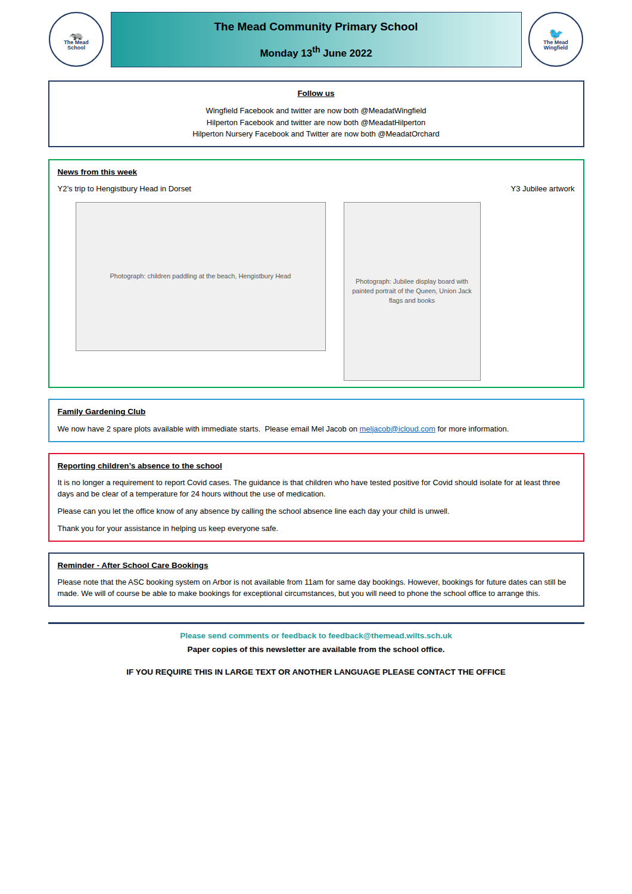🦡 The Mead School
The Mead Community Primary School
Monday 13th June 2022
🐦 The Mead Wingfield
Follow us
Wingfield Facebook and twitter are now both @MeadatWingfield
Hilperton Facebook and twitter are now both @MeadatHilperton
Hilperton Nursery Facebook and Twitter are now both @MeadatOrchard
News from this week
Y2’s trip to Hengistbury Head in Dorset Y3 Jubilee artwork
Photograph: children paddling at the beach, Hengistbury Head
Photograph: Jubilee display board with painted portrait of the Queen, Union Jack flags and books
Family Gardening Club
We now have 2 spare plots available with immediate starts. Please email Mel Jacob on meljacob@icloud.com for more information.
Reporting children’s absence to the school
It is no longer a requirement to report Covid cases. The guidance is that children who have tested positive for Covid should isolate for at least three days and be clear of a temperature for 24 hours without the use of medication.
Please can you let the office know of any absence by calling the school absence line each day your child is unwell.
Thank you for your assistance in helping us keep everyone safe.
Reminder - After School Care Bookings
Please note that the ASC booking system on Arbor is not available from 11am for same day bookings. However, bookings for future dates can still be made. We will of course be able to make bookings for exceptional circumstances, but you will need to phone the school office to arrange this.
Please send comments or feedback to feedback@themead.wilts.sch.uk
Paper copies of this newsletter are available from the school office.
IF YOU REQUIRE THIS IN LARGE TEXT OR ANOTHER LANGUAGE PLEASE CONTACT THE OFFICE